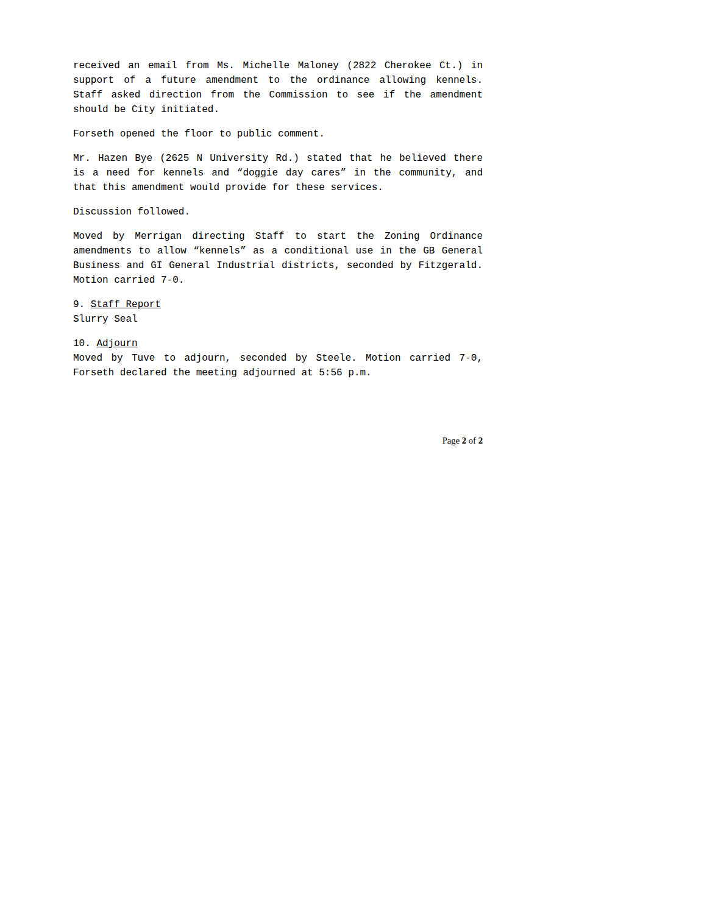received an email from Ms. Michelle Maloney (2822 Cherokee Ct.) in support of a future amendment to the ordinance allowing kennels. Staff asked direction from the Commission to see if the amendment should be City initiated.
Forseth opened the floor to public comment.
Mr. Hazen Bye (2625 N University Rd.) stated that he believed there is a need for kennels and “doggie day cares” in the community, and that this amendment would provide for these services.
Discussion followed.
Moved by Merrigan directing Staff to start the Zoning Ordinance amendments to allow “kennels” as a conditional use in the GB General Business and GI General Industrial districts, seconded by Fitzgerald. Motion carried 7-0.
9. Staff Report
Slurry Seal
10. Adjourn
Moved by Tuve to adjourn, seconded by Steele. Motion carried 7-0, Forseth declared the meeting adjourned at 5:56 p.m.
Page 2 of 2